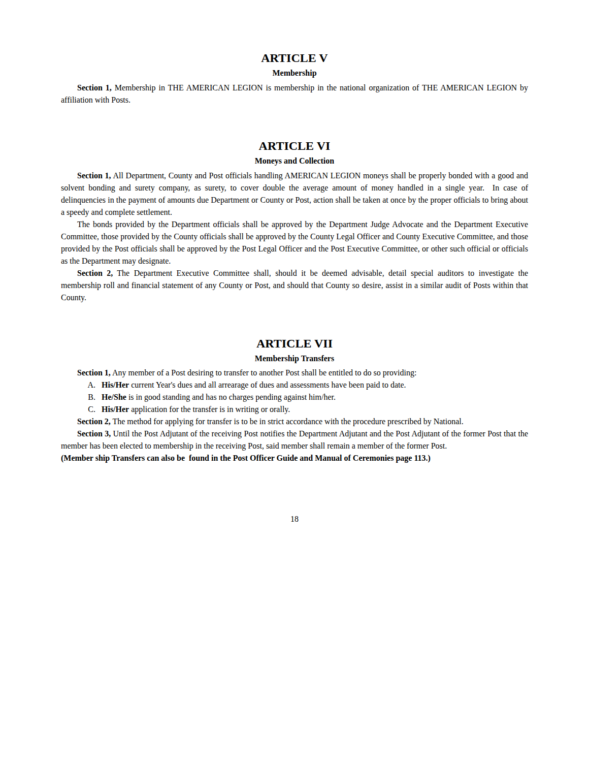ARTICLE V
Membership
Section 1, Membership in THE AMERICAN LEGION is membership in the national organization of THE AMERICAN LEGION by affiliation with Posts.
ARTICLE VI
Moneys and Collection
Section 1, All Department, County and Post officials handling AMERICAN LEGION moneys shall be properly bonded with a good and solvent bonding and surety company, as surety, to cover double the average amount of money handled in a single year. In case of delinquencies in the payment of amounts due Department or County or Post, action shall be taken at once by the proper officials to bring about a speedy and complete settlement.
The bonds provided by the Department officials shall be approved by the Department Judge Advocate and the Department Executive Committee, those provided by the County officials shall be approved by the County Legal Officer and County Executive Committee, and those provided by the Post officials shall be approved by the Post Legal Officer and the Post Executive Committee, or other such official or officials as the Department may designate.
Section 2, The Department Executive Committee shall, should it be deemed advisable, detail special auditors to investigate the membership roll and financial statement of any County or Post, and should that County so desire, assist in a similar audit of Posts within that County.
ARTICLE VII
Membership Transfers
Section 1, Any member of a Post desiring to transfer to another Post shall be entitled to do so providing:
His/Her current Year's dues and all arrearage of dues and assessments have been paid to date.
He/She is in good standing and has no charges pending against him/her.
His/Her application for the transfer is in writing or orally.
Section 2, The method for applying for transfer is to be in strict accordance with the procedure prescribed by National.
Section 3, Until the Post Adjutant of the receiving Post notifies the Department Adjutant and the Post Adjutant of the former Post that the member has been elected to membership in the receiving Post, said member shall remain a member of the former Post.
(Member ship Transfers can also be found in the Post Officer Guide and Manual of Ceremonies page 113.)
18